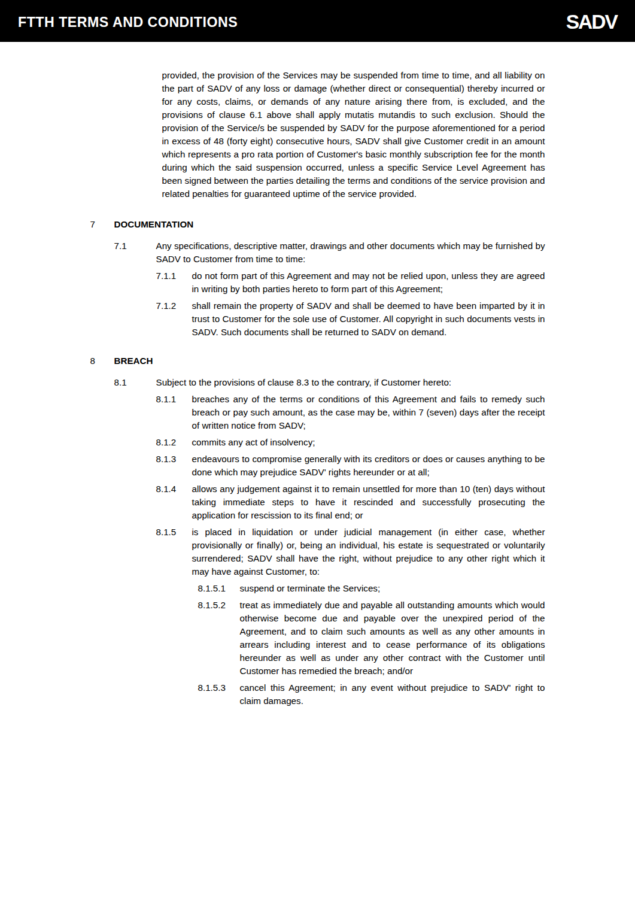FTTH TERMS AND CONDITIONS
SADV
provided, the provision of the Services may be suspended from time to time, and all liability on the part of SADV of any loss or damage (whether direct or consequential) thereby incurred or for any costs, claims, or demands of any nature arising there from, is excluded, and the provisions of clause 6.1 above shall apply mutatis mutandis to such exclusion. Should the provision of the Service/s be suspended by SADV for the purpose aforementioned for a period in excess of 48 (forty eight) consecutive hours, SADV shall give Customer credit in an amount which represents a pro rata portion of Customer's basic monthly subscription fee for the month during which the said suspension occurred, unless a specific Service Level Agreement has been signed between the parties detailing the terms and conditions of the service provision and related penalties for guaranteed uptime of the service provided.
7 DOCUMENTATION
7.1 Any specifications, descriptive matter, drawings and other documents which may be furnished by SADV to Customer from time to time:
7.1.1 do not form part of this Agreement and may not be relied upon, unless they are agreed in writing by both parties hereto to form part of this Agreement;
7.1.2 shall remain the property of SADV and shall be deemed to have been imparted by it in trust to Customer for the sole use of Customer. All copyright in such documents vests in SADV. Such documents shall be returned to SADV on demand.
8 BREACH
8.1 Subject to the provisions of clause 8.3 to the contrary, if Customer hereto:
8.1.1 breaches any of the terms or conditions of this Agreement and fails to remedy such breach or pay such amount, as the case may be, within 7 (seven) days after the receipt of written notice from SADV;
8.1.2 commits any act of insolvency;
8.1.3 endeavours to compromise generally with its creditors or does or causes anything to be done which may prejudice SADV' rights hereunder or at all;
8.1.4 allows any judgement against it to remain unsettled for more than 10 (ten) days without taking immediate steps to have it rescinded and successfully prosecuting the application for rescission to its final end; or
8.1.5 is placed in liquidation or under judicial management (in either case, whether provisionally or finally) or, being an individual, his estate is sequestrated or voluntarily surrendered; SADV shall have the right, without prejudice to any other right which it may have against Customer, to:
8.1.5.1 suspend or terminate the Services;
8.1.5.2 treat as immediately due and payable all outstanding amounts which would otherwise become due and payable over the unexpired period of the Agreement, and to claim such amounts as well as any other amounts in arrears including interest and to cease performance of its obligations hereunder as well as under any other contract with the Customer until Customer has remedied the breach; and/or
8.1.5.3 cancel this Agreement; in any event without prejudice to SADV' right to claim damages.